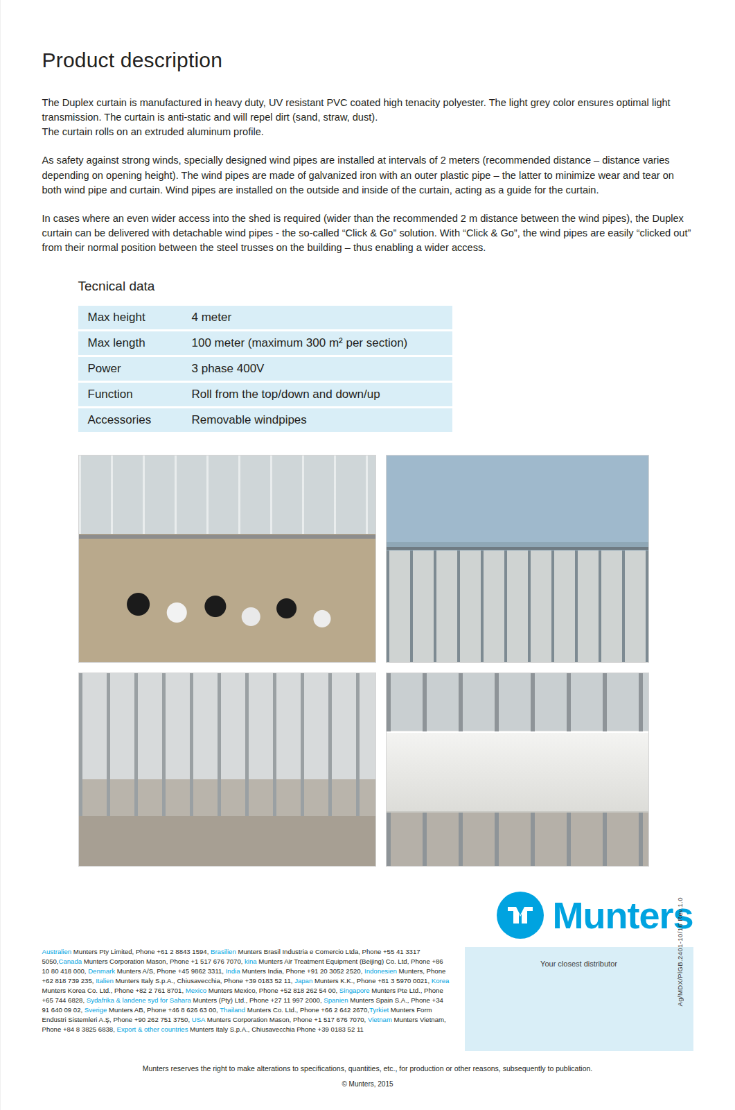Product description
The Duplex curtain is manufactured in heavy duty, UV resistant PVC coated high tenacity polyester. The light grey color ensures optimal light transmission. The curtain is anti-static and will repel dirt (sand, straw, dust).
The curtain rolls on an extruded aluminum profile.
As safety against strong winds, specially designed wind pipes are installed at intervals of 2 meters (recommended distance – distance varies depending on opening height). The wind pipes are made of galvanized iron with an outer plastic pipe – the latter to minimize wear and tear on both wind pipe and curtain. Wind pipes are installed on the outside and inside of the curtain, acting as a guide for the curtain.
In cases where an even wider access into the shed is required (wider than the recommended 2 m distance between the wind pipes), the Duplex curtain can be delivered with detachable wind pipes - the so-called “Click & Go” solution. With “Click & Go”, the wind pipes are easily “clicked out” from their normal position between the steel trusses on the building – thus enabling a wider access.
Tecnical data
| Max height | 4 meter |
| Max length | 100 meter (maximum 300 m² per section) |
| Power | 3 phase 400V |
| Function | Roll from the top/down and down/up |
| Accessories | Removable windpipes |
Munters
Australien Munters Pty Limited, Phone +61 2 8843 1594, Brasilien Munters Brasil Industria e Comercio Ltda, Phone +55 41 3317 5050,Canada Munters Corporation Mason, Phone +1 517 676 7070, kina Munters Air Treatment Equipment (Beijing) Co. Ltd, Phone +86 10 80 418 000, Denmark Munters A/S, Phone +45 9862 3311, India Munters India, Phone +91 20 3052 2520, Indonesien Munters, Phone +62 818 739 235, Italien Munters Italy S.p.A., Chiusavecchia, Phone +39 0183 52 11, Japan Munters K.K., Phone +81 3 5970 0021, Korea Munters Korea Co. Ltd., Phone +82 2 761 8701, Mexico Munters Mexico, Phone +52 818 262 54 00, Singapore Munters Pte Ltd., Phone +65 744 6828, Sydafrika & landene syd for Sahara Munters (Pty) Ltd., Phone +27 11 997 2000, Spanien Munters Spain S.A., Phone +34 91 640 09 02, Sverige Munters AB, Phone +46 8 626 63 00, Thailand Munters Co. Ltd., Phone +66 2 642 2670,Tyrkiet Munters Form Endüstri Sistemleri A.Ş, Phone +90 262 751 3750, USA Munters Corporation Mason, Phone +1 517 676 7070, Vietnam Munters Vietnam, Phone +84 8 3825 6838, Export & other countries Munters Italy S.p.A., Chiusavecchia Phone +39 0183 52 11
Your closest distributor
Munters reserves the right to make alterations to specifications, quantities, etc., for production or other reasons, subsequently to publication. © Munters, 2015
Ag/MDX/PlGB.2401-10/16 Rev.1.0